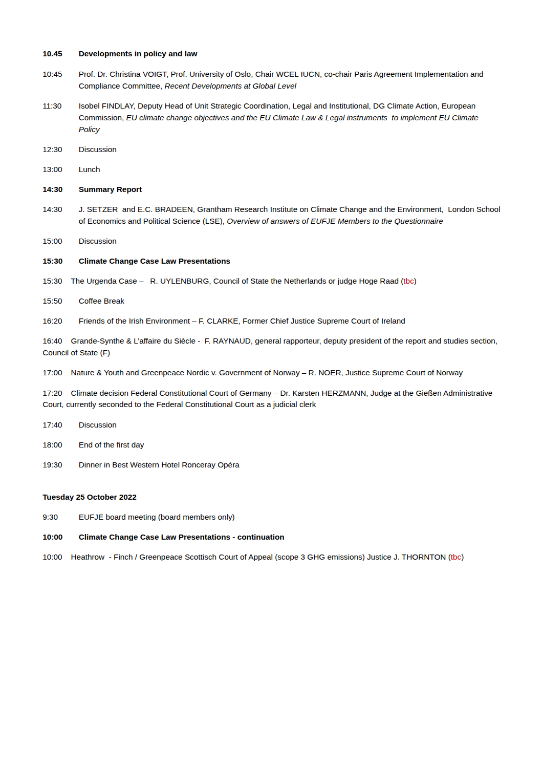10.45
Developments in policy and law
10:45
Prof. Dr. Christina VOIGT, Prof. University of Oslo, Chair WCEL IUCN, co-chair Paris Agreement Implementation and Compliance Committee, Recent Developments at Global Level
11:30
Isobel FINDLAY, Deputy Head of Unit Strategic Coordination, Legal and Institutional, DG Climate Action, European Commission, EU climate change objectives and the EU Climate Law & Legal instruments to implement EU Climate Policy
12:30
Discussion
13:00
Lunch
14:30
Summary Report
14:30
J. SETZER and E.C. BRADEEN, Grantham Research Institute on Climate Change and the Environment, London School of Economics and Political Science (LSE), Overview of answers of EUFJE Members to the Questionnaire
15:00
Discussion
15:30
Climate Change Case Law Presentations
15:30 The Urgenda Case – R. UYLENBURG, Council of State the Netherlands or judge Hoge Raad (tbc)
15:50
Coffee Break
16:20
Friends of the Irish Environment – F. CLARKE, Former Chief Justice Supreme Court of Ireland
16:40 Grande-Synthe & L’affaire du Siècle - F. RAYNAUD, general rapporteur, deputy president of the report and studies section, Council of State (F)
17:00 Nature & Youth and Greenpeace Nordic v. Government of Norway – R. NOER, Justice Supreme Court of Norway
17:20 Climate decision Federal Constitutional Court of Germany – Dr. Karsten HERZMANN, Judge at the Gießen Administrative Court, currently seconded to the Federal Constitutional Court as a judicial clerk
17:40
Discussion
18:00
End of the first day
19:30
Dinner in Best Western Hotel Ronceray Opéra
Tuesday 25 October 2022
9:30
EUFJE board meeting (board members only)
10:00
Climate Change Case Law Presentations - continuation
10:00 Heathrow - Finch / Greenpeace Scottisch Court of Appeal (scope 3 GHG emissions) Justice J. THORNTON (tbc)